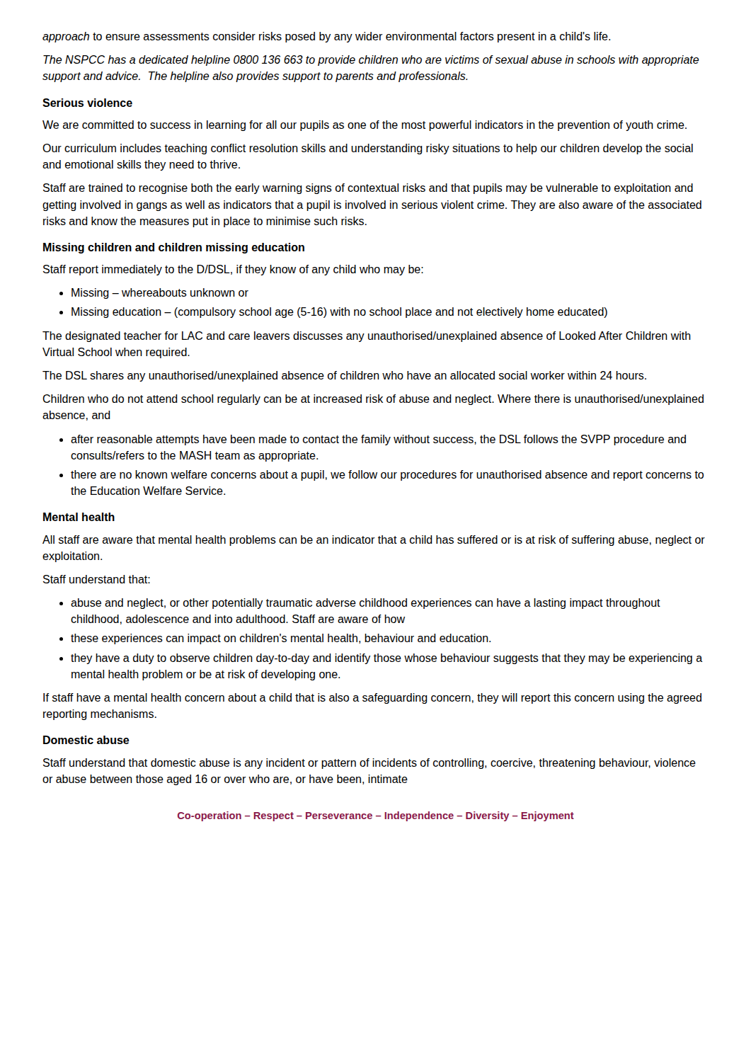approach to ensure assessments consider risks posed by any wider environmental factors present in a child's life.
The NSPCC has a dedicated helpline 0800 136 663 to provide children who are victims of sexual abuse in schools with appropriate support and advice. The helpline also provides support to parents and professionals.
Serious violence
We are committed to success in learning for all our pupils as one of the most powerful indicators in the prevention of youth crime.
Our curriculum includes teaching conflict resolution skills and understanding risky situations to help our children develop the social and emotional skills they need to thrive.
Staff are trained to recognise both the early warning signs of contextual risks and that pupils may be vulnerable to exploitation and getting involved in gangs as well as indicators that a pupil is involved in serious violent crime. They are also aware of the associated risks and know the measures put in place to minimise such risks.
Missing children and children missing education
Staff report immediately to the D/DSL, if they know of any child who may be:
Missing – whereabouts unknown or
Missing education – (compulsory school age (5-16) with no school place and not electively home educated)
The designated teacher for LAC and care leavers discusses any unauthorised/unexplained absence of Looked After Children with Virtual School when required.
The DSL shares any unauthorised/unexplained absence of children who have an allocated social worker within 24 hours.
Children who do not attend school regularly can be at increased risk of abuse and neglect. Where there is unauthorised/unexplained absence, and
after reasonable attempts have been made to contact the family without success, the DSL follows the SVPP procedure and consults/refers to the MASH team as appropriate.
there are no known welfare concerns about a pupil, we follow our procedures for unauthorised absence and report concerns to the Education Welfare Service.
Mental health
All staff are aware that mental health problems can be an indicator that a child has suffered or is at risk of suffering abuse, neglect or exploitation.
Staff understand that:
abuse and neglect, or other potentially traumatic adverse childhood experiences can have a lasting impact throughout childhood, adolescence and into adulthood. Staff are aware of how
these experiences can impact on children's mental health, behaviour and education.
they have a duty to observe children day-to-day and identify those whose behaviour suggests that they may be experiencing a mental health problem or be at risk of developing one.
If staff have a mental health concern about a child that is also a safeguarding concern, they will report this concern using the agreed reporting mechanisms.
Domestic abuse
Staff understand that domestic abuse is any incident or pattern of incidents of controlling, coercive, threatening behaviour, violence or abuse between those aged 16 or over who are, or have been, intimate
Co-operation – Respect – Perseverance – Independence – Diversity – Enjoyment